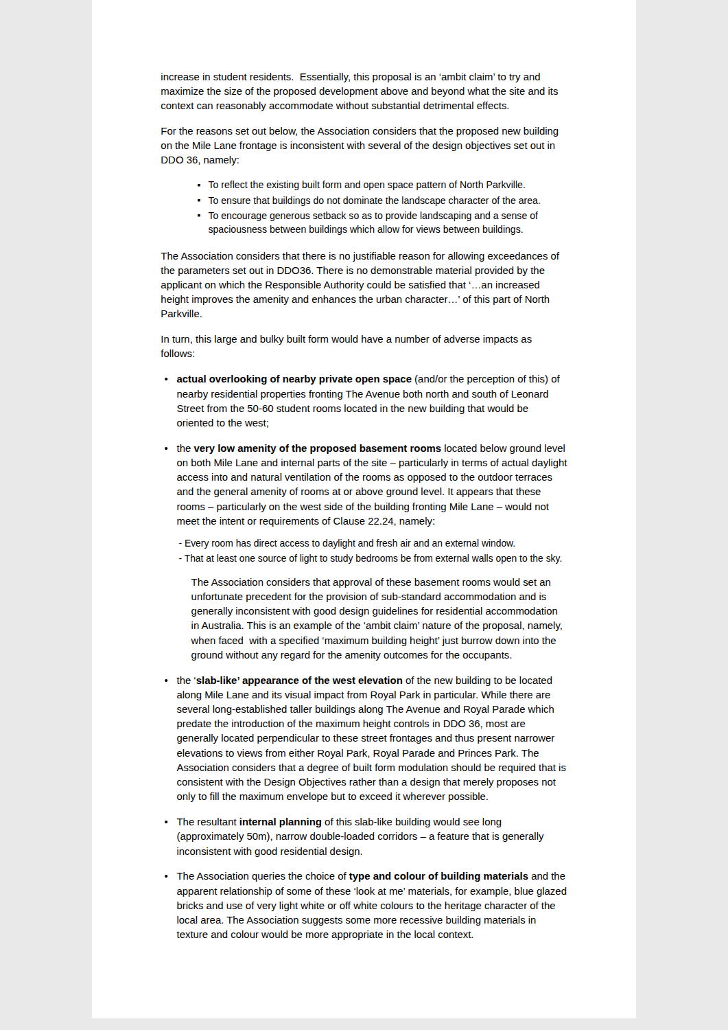increase in student residents. Essentially, this proposal is an ‘ambit claim’ to try and maximize the size of the proposed development above and beyond what the site and its context can reasonably accommodate without substantial detrimental effects.
For the reasons set out below, the Association considers that the proposed new building on the Mile Lane frontage is inconsistent with several of the design objectives set out in DDO 36, namely:
To reflect the existing built form and open space pattern of North Parkville.
To ensure that buildings do not dominate the landscape character of the area.
To encourage generous setback so as to provide landscaping and a sense of spaciousness between buildings which allow for views between buildings.
The Association considers that there is no justifiable reason for allowing exceedances of the parameters set out in DDO36. There is no demonstrable material provided by the applicant on which the Responsible Authority could be satisfied that ‘…an increased height improves the amenity and enhances the urban character…’ of this part of North Parkville.
In turn, this large and bulky built form would have a number of adverse impacts as follows:
actual overlooking of nearby private open space (and/or the perception of this) of nearby residential properties fronting The Avenue both north and south of Leonard Street from the 50-60 student rooms located in the new building that would be oriented to the west;
the very low amenity of the proposed basement rooms located below ground level on both Mile Lane and internal parts of the site – particularly in terms of actual daylight access into and natural ventilation of the rooms as opposed to the outdoor terraces and the general amenity of rooms at or above ground level. It appears that these rooms – particularly on the west side of the building fronting Mile Lane – would not meet the intent or requirements of Clause 22.24, namely:
- Every room has direct access to daylight and fresh air and an external window.
- That at least one source of light to study bedrooms be from external walls open to the sky.
The Association considers that approval of these basement rooms would set an unfortunate precedent for the provision of sub-standard accommodation and is generally inconsistent with good design guidelines for residential accommodation in Australia. This is an example of the ‘ambit claim’ nature of the proposal, namely, when faced with a specified ‘maximum building height’ just burrow down into the ground without any regard for the amenity outcomes for the occupants.
the ‘slab-like’ appearance of the west elevation of the new building to be located along Mile Lane and its visual impact from Royal Park in particular. While there are several long-established taller buildings along The Avenue and Royal Parade which predate the introduction of the maximum height controls in DDO 36, most are generally located perpendicular to these street frontages and thus present narrower elevations to views from either Royal Park, Royal Parade and Princes Park. The Association considers that a degree of built form modulation should be required that is consistent with the Design Objectives rather than a design that merely proposes not only to fill the maximum envelope but to exceed it wherever possible.
The resultant internal planning of this slab-like building would see long (approximately 50m), narrow double-loaded corridors – a feature that is generally inconsistent with good residential design.
The Association queries the choice of type and colour of building materials and the apparent relationship of some of these ‘look at me’ materials, for example, blue glazed bricks and use of very light white or off white colours to the heritage character of the local area. The Association suggests some more recessive building materials in texture and colour would be more appropriate in the local context.